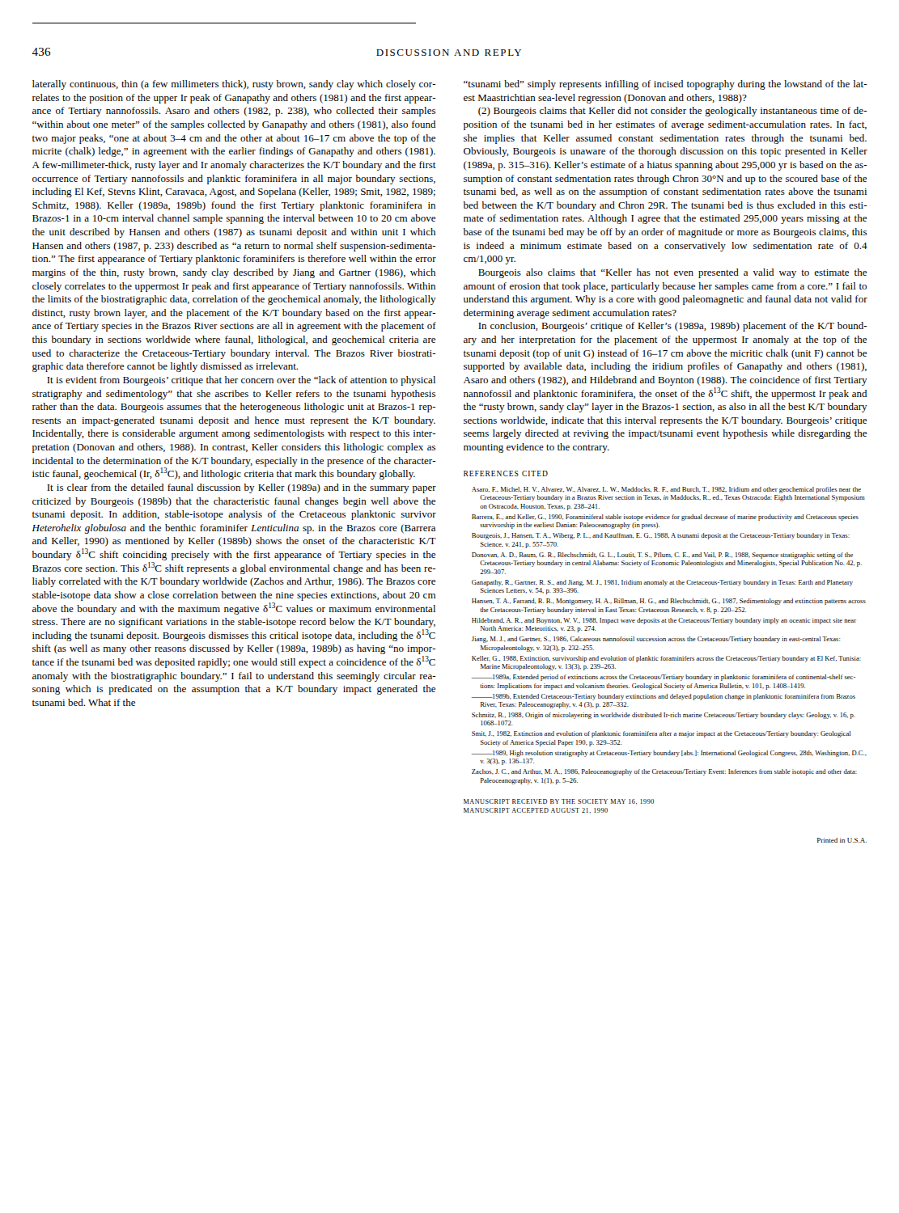436
Discussion and Reply
laterally continuous, thin (a few millimeters thick), rusty brown, sandy clay which closely correlates to the position of the upper Ir peak of Ganapathy and others (1981) and the first appearance of Tertiary nannofossils. Asaro and others (1982, p. 238), who collected their samples “within about one meter” of the samples collected by Ganapathy and others (1981), also found two major peaks, “one at about 3–4 cm and the other at about 16–17 cm above the top of the micrite (chalk) ledge,” in agreement with the earlier findings of Ganapathy and others (1981). A few-millimeter-thick, rusty layer and Ir anomaly characterizes the K/T boundary and the first occurrence of Tertiary nannofossils and planktic foraminifera in all major boundary sections, including El Kef, Stevns Klint, Caravaca, Agost, and Sopelana (Keller, 1989; Smit, 1982, 1989; Schmitz, 1988). Keller (1989a, 1989b) found the first Tertiary planktonic foraminifera in Brazos-1 in a 10-cm interval channel sample spanning the interval between 10 to 20 cm above the unit described by Hansen and others (1987) as tsunami deposit and within unit I which Hansen and others (1987, p. 233) described as “a return to normal shelf suspension-sedimentation.” The first appearance of Tertiary planktonic foraminifers is therefore well within the error margins of the thin, rusty brown, sandy clay described by Jiang and Gartner (1986), which closely correlates to the uppermost Ir peak and first appearance of Tertiary nannofossils. Within the limits of the biostratigraphic data, correlation of the geochemical anomaly, the lithologically distinct, rusty brown layer, and the placement of the K/T boundary based on the first appearance of Tertiary species in the Brazos River sections are all in agreement with the placement of this boundary in sections worldwide where faunal, lithological, and geochemical criteria are used to characterize the Cretaceous-Tertiary boundary interval. The Brazos River biostratigraphic data therefore cannot be lightly dismissed as irrelevant.
It is evident from Bourgeois’ critique that her concern over the “lack of attention to physical stratigraphy and sedimentology” that she ascribes to Keller refers to the tsunami hypothesis rather than the data. Bourgeois assumes that the heterogeneous lithologic unit at Brazos-1 represents an impact-generated tsunami deposit and hence must represent the K/T boundary. Incidentally, there is considerable argument among sedimentologists with respect to this interpretation (Donovan and others, 1988). In contrast, Keller considers this lithologic complex as incidental to the determination of the K/T boundary, especially in the presence of the characteristic faunal, geochemical (Ir, δ13C), and lithologic criteria that mark this boundary globally.
It is clear from the detailed faunal discussion by Keller (1989a) and in the summary paper criticized by Bourgeois (1989b) that the characteristic faunal changes begin well above the tsunami deposit. In addition, stable-isotope analysis of the Cretaceous planktonic survivor Heterohelix globulosa and the benthic foraminifer Lenticulina sp. in the Brazos core (Barrera and Keller, 1990) as mentioned by Keller (1989b) shows the onset of the characteristic K/T boundary δ13C shift coinciding precisely with the first appearance of Tertiary species in the Brazos core section. This δ13C shift represents a global environmental change and has been reliably correlated with the K/T boundary worldwide (Zachos and Arthur, 1986). The Brazos core stable-isotope data show a close correlation between the nine species extinctions, about 20 cm above the boundary and with the maximum negative δ13C values or maximum environmental stress. There are no significant variations in the stable-isotope record below the K/T boundary, including the tsunami deposit. Bourgeois dismisses this critical isotope data, including the δ13C shift (as well as many other reasons discussed by Keller (1989a, 1989b) as having “no importance if the tsunami bed was deposited rapidly; one would still expect a coincidence of the δ13C anomaly with the biostratigraphic boundary.” I fail to understand this seemingly circular reasoning which is predicated on the assumption that a K/T boundary impact generated the tsunami bed. What if the
“tsunami bed” simply represents infilling of incised topography during the lowstand of the latest Maastrichtian sea-level regression (Donovan and others, 1988)?
(2) Bourgeois claims that Keller did not consider the geologically instantaneous time of deposition of the tsunami bed in her estimates of average sediment-accumulation rates. In fact, she implies that Keller assumed constant sedimentation rates through the tsunami bed. Obviously, Bourgeois is unaware of the thorough discussion on this topic presented in Keller (1989a, p. 315–316). Keller’s estimate of a hiatus spanning about 295,000 yr is based on the assumption of constant sedmentation rates through Chron 30°N and up to the scoured base of the tsunami bed, as well as on the assumption of constant sedimentation rates above the tsunami bed between the K/T boundary and Chron 29R. The tsunami bed is thus excluded in this estimate of sedimentation rates. Although I agree that the estimated 295,000 years missing at the base of the tsunami bed may be off by an order of magnitude or more as Bourgeois claims, this is indeed a minimum estimate based on a conservatively low sedimentation rate of 0.4 cm/1,000 yr.
Bourgeois also claims that “Keller has not even presented a valid way to estimate the amount of erosion that took place, particularly because her samples came from a core.” I fail to understand this argument. Why is a core with good paleomagnetic and faunal data not valid for determining average sediment accumulation rates?
In conclusion, Bourgeois’ critique of Keller’s (1989a, 1989b) placement of the K/T boundary and her interpretation for the placement of the uppermost Ir anomaly at the top of the tsunami deposit (top of unit G) instead of 16–17 cm above the micritic chalk (unit F) cannot be supported by available data, including the iridium profiles of Ganapathy and others (1981), Asaro and others (1982), and Hildebrand and Boynton (1988). The coincidence of first Tertiary nannofossil and planktonic foraminifera, the onset of the δ13C shift, the uppermost Ir peak and the “rusty brown, sandy clay” layer in the Brazos-1 section, as also in all the best K/T boundary sections worldwide, indicate that this interval represents the K/T boundary. Bourgeois’ critique seems largely directed at reviving the impact/tsunami event hypothesis while disregarding the mounting evidence to the contrary.
References Cited
Asaro, F., Michel, H. V., Alvarez, W., Alvarez, L. W., Maddocks, R. F., and Burch, T., 1982, Iridium and other geochemical profiles near the Cretaceous-Tertiary boundary in a Brazos River section in Texas, in Maddocks, R., ed., Texas Ostracoda: Eighth International Symposium on Ostracoda, Houston, Texas, p. 238–241.
Barrera, E., and Keller, G., 1990, Foraminiferal stable isotope evidence for gradual decrease of marine productivity and Cretaceous species survivorship in the earliest Danian: Paleoceanography (in press).
Bourgeois, J., Hansen, T. A., Wiberg, P. L., and Kauffman, E. G., 1988, A tsunami deposit at the Cretaceous-Tertiary boundary in Texas: Science, v. 241, p. 557–570.
Donovan, A. D., Baum, G. R., Blechschmidt, G. L., Loutit, T. S., Pflum, C. E., and Vail, P. R., 1988, Sequence stratigraphic setting of the Cretaceous-Tertiary boundary in central Alabama: Society of Economic Paleontologists and Mineralogists, Special Publication No. 42, p. 299–307.
Ganapathy, R., Gartner, R. S., and Jiang, M. J., 1981, Iridium anomaly at the Cretaceous-Tertiary boundary in Texas: Earth and Planetary Sciences Letters, v. 54, p. 393–396.
Hansen, T. A., Farrand, R. B., Montgomery, H. A., Billman, H. G., and Blechschmidt, G., 1987, Sedimentology and extinction patterns across the Cretaceous-Tertiary boundary interval in East Texas: Cretaceous Research, v. 8, p. 220–252.
Hildebrand, A. R., and Boynton, W. V., 1988, Impact wave deposits at the Cretaceous/Tertiary boundary imply an oceanic impact site near North America: Meteoritics, v. 23, p. 274.
Jiang, M. J., and Gartner, S., 1986, Calcareous nannofossil succession across the Cretaceous/Tertiary boundary in east-central Texas: Micropaleontology, v. 32(3), p. 232–255.
Keller, G., 1988, Extinction, survivorship and evolution of planktic foraminifers across the Cretaceous/Tertiary boundary at El Kef, Tunisia: Marine Micropaleontology, v. 13(3), p. 239–263.
———1989a, Extended period of extinctions across the Cretaceous/Tertiary boundary in planktonic foraminifera of continental-shelf sections: Implications for impact and volcanism theories. Geological Society of America Bulletin, v. 101, p. 1408–1419.
———1989b, Extended Cretaceous-Tertiary boundary extinctions and delayed population change in planktonic foraminifera from Brazos River, Texas: Paleoceanography, v. 4 (3), p. 287–332.
Schmitz, B., 1988, Origin of microlayering in worldwide distributed Ir-rich marine Cretaceous/Tertiary boundary clays: Geology, v. 16, p. 1068–1072.
Smit, J., 1982, Extinction and evolution of planktonic foraminifera after a major impact at the Cretaceous/Tertiary boundary: Geological Society of America Special Paper 190, p. 329–352.
———1989, High resolution stratigraphy at Cretaceous-Tertiary boundary [abs.]: International Geological Congress, 28th, Washington, D.C., v. 3(3), p. 136–137.
Zachos, J. C., and Arthur, M. A., 1986, Paleoceanography of the Cretaceous/Tertiary Event: Inferences from stable isotopic and other data: Paleoceanography, v. 1(1), p. 5–26.
Manuscript Received by the Society May 16, 1990
Manuscript Accepted August 21, 1990
Printed in U.S.A.